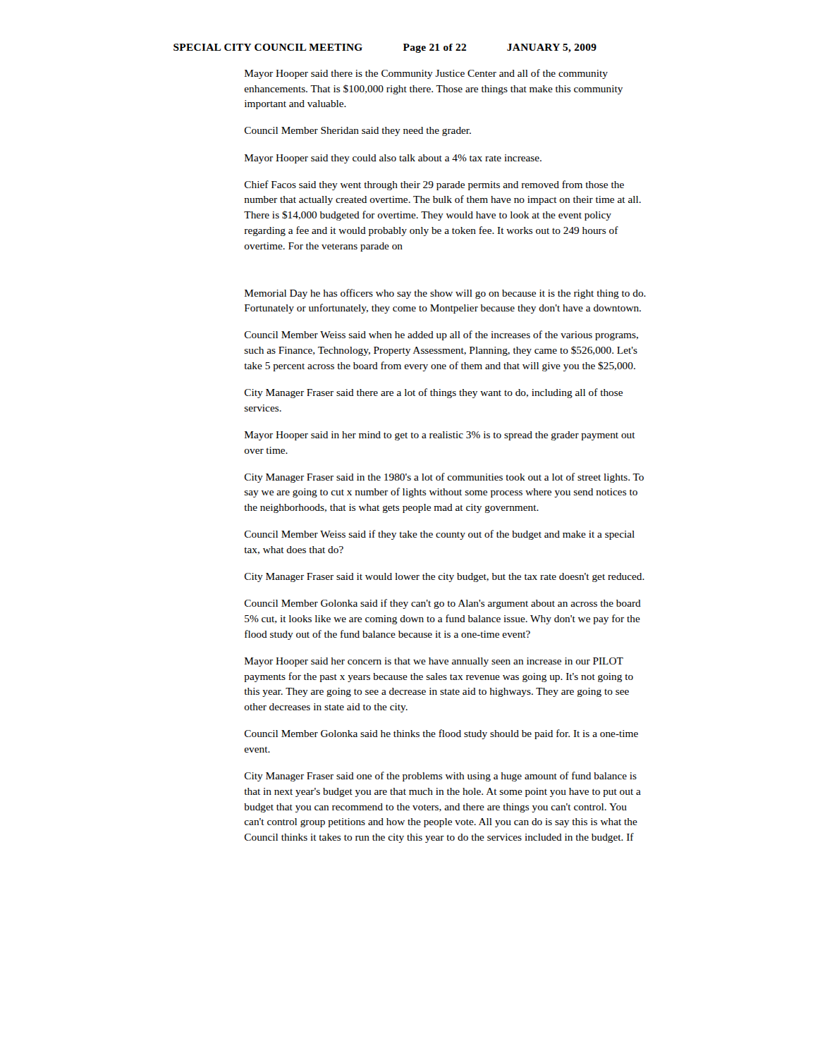SPECIAL CITY COUNCIL MEETING Page 21 of 22 JANUARY 5, 2009
Mayor Hooper said there is the Community Justice Center and all of the community enhancements. That is $100,000 right there. Those are things that make this community important and valuable.
Council Member Sheridan said they need the grader.
Mayor Hooper said they could also talk about a 4% tax rate increase.
Chief Facos said they went through their 29 parade permits and removed from those the number that actually created overtime. The bulk of them have no impact on their time at all. There is $14,000 budgeted for overtime. They would have to look at the event policy regarding a fee and it would probably only be a token fee. It works out to 249 hours of overtime. For the veterans parade on
Memorial Day he has officers who say the show will go on because it is the right thing to do. Fortunately or unfortunately, they come to Montpelier because they don't have a downtown.
Council Member Weiss said when he added up all of the increases of the various programs, such as Finance, Technology, Property Assessment, Planning, they came to $526,000. Let's take 5 percent across the board from every one of them and that will give you the $25,000.
City Manager Fraser said there are a lot of things they want to do, including all of those services.
Mayor Hooper said in her mind to get to a realistic 3% is to spread the grader payment out over time.
City Manager Fraser said in the 1980's a lot of communities took out a lot of street lights. To say we are going to cut x number of lights without some process where you send notices to the neighborhoods, that is what gets people mad at city government.
Council Member Weiss said if they take the county out of the budget and make it a special tax, what does that do?
City Manager Fraser said it would lower the city budget, but the tax rate doesn't get reduced.
Council Member Golonka said if they can't go to Alan's argument about an across the board 5% cut, it looks like we are coming down to a fund balance issue. Why don't we pay for the flood study out of the fund balance because it is a one-time event?
Mayor Hooper said her concern is that we have annually seen an increase in our PILOT payments for the past x years because the sales tax revenue was going up. It's not going to this year. They are going to see a decrease in state aid to highways. They are going to see other decreases in state aid to the city.
Council Member Golonka said he thinks the flood study should be paid for. It is a one-time event.
City Manager Fraser said one of the problems with using a huge amount of fund balance is that in next year's budget you are that much in the hole. At some point you have to put out a budget that you can recommend to the voters, and there are things you can't control. You can't control group petitions and how the people vote. All you can do is say this is what the Council thinks it takes to run the city this year to do the services included in the budget. If